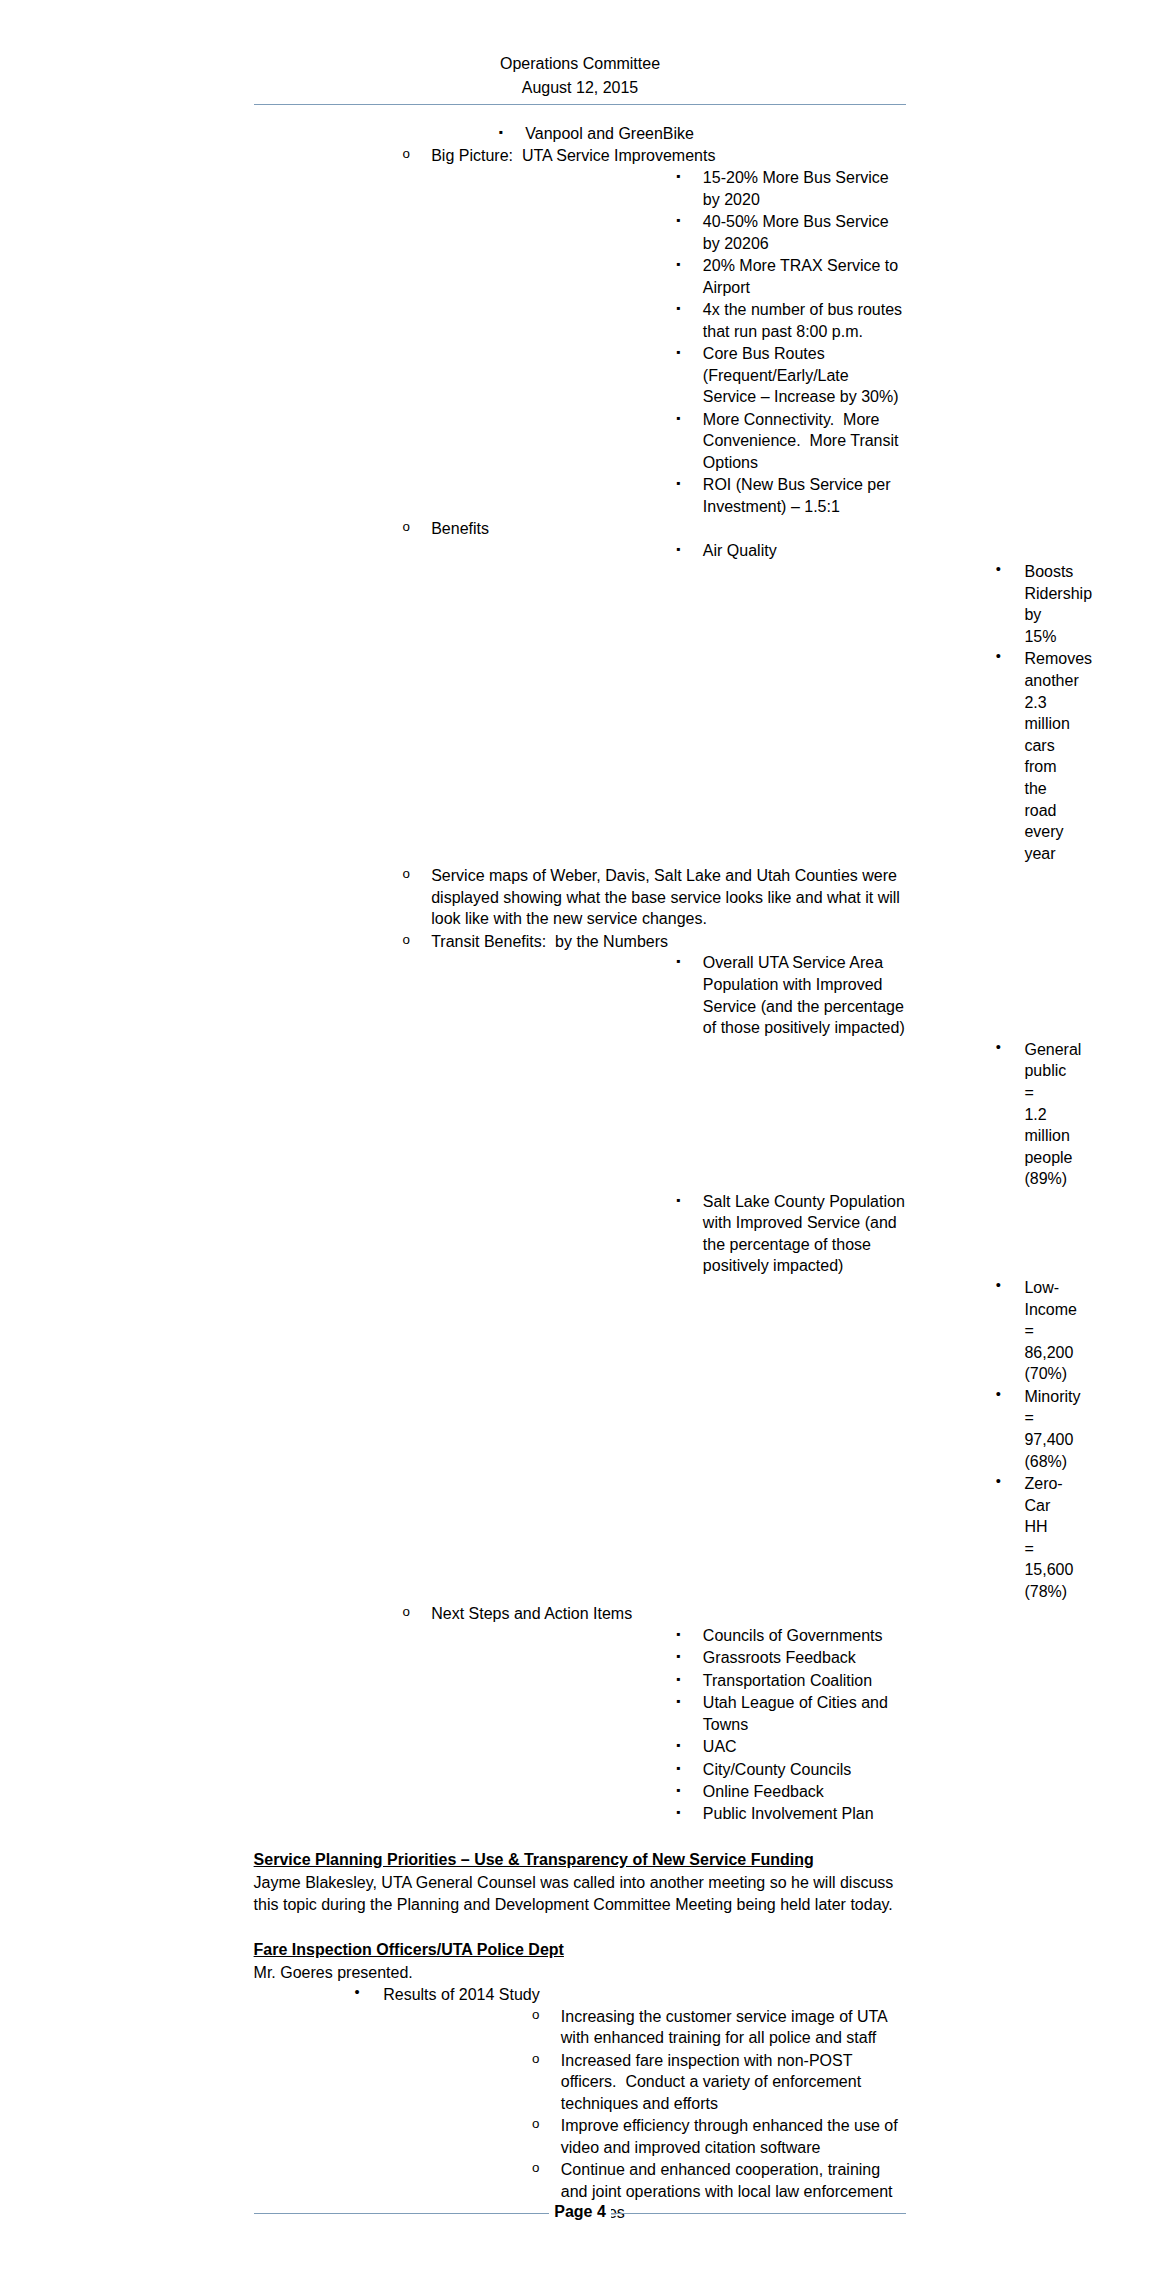Operations Committee
August 12, 2015
▪Vanpool and GreenBike
oBig Picture: UTA Service Improvements
▪15-20% More Bus Service by 2020
▪40-50% More Bus Service by 20206
▪20% More TRAX Service to Airport
▪4x the number of bus routes that run past 8:00 p.m.
▪Core Bus Routes (Frequent/Early/Late Service – Increase by 30%)
▪More Connectivity. More Convenience. More Transit Options
▪ROI (New Bus Service per Investment) – 1.5:1
oBenefits
▪Air Quality
•Boosts Ridership by 15%
•Removes another 2.3 million cars from the road every year
oService maps of Weber, Davis, Salt Lake and Utah Counties were displayed showing what the base service looks like and what it will look like with the new service changes.
oTransit Benefits: by the Numbers
▪Overall UTA Service Area Population with Improved Service (and the percentage of those positively impacted)
•General public = 1.2 million people (89%)
▪Salt Lake County Population with Improved Service (and the percentage of those positively impacted)
•Low-Income = 86,200 (70%)
•Minority = 97,400 (68%)
•Zero-Car HH = 15,600 (78%)
oNext Steps and Action Items
▪Councils of Governments
▪Grassroots Feedback
▪Transportation Coalition
▪Utah League of Cities and Towns
▪UAC
▪City/County Councils
▪Online Feedback
▪Public Involvement Plan
Service Planning Priorities – Use & Transparency of New Service Funding
Jayme Blakesley, UTA General Counsel was called into another meeting so he will discuss this topic during the Planning and Development Committee Meeting being held later today.
Fare Inspection Officers/UTA Police Dept
Mr. Goeres presented.
•Results of 2014 Study
oIncreasing the customer service image of UTA with enhanced training for all police and staff
oIncreased fare inspection with non-POST officers. Conduct a variety of enforcement techniques and efforts
oImprove efficiency through enhanced the use of video and improved citation software
oContinue and enhanced cooperation, training and joint operations with local law enforcement agencies
Page 4